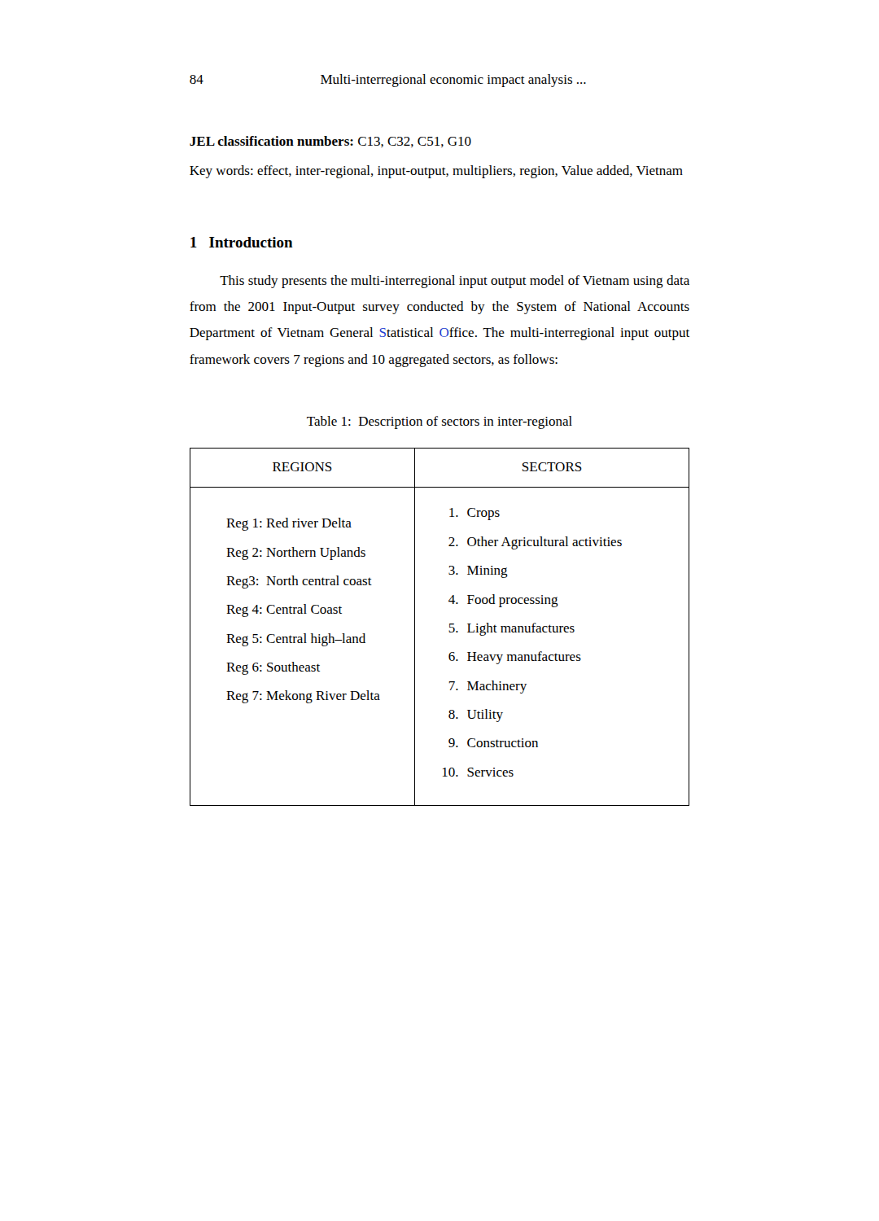84
Multi-interregional economic impact analysis ...
JEL classification numbers: C13, C32, C51, G10
Key words: effect, inter-regional, input-output, multipliers, region, Value added, Vietnam
1 Introduction
This study presents the multi-interregional input output model of Vietnam using data from the 2001 Input-Output survey conducted by the System of National Accounts Department of Vietnam General Statistical Office. The multi-interregional input output framework covers 7 regions and 10 aggregated sectors, as follows:
Table 1: Description of sectors in inter-regional
| REGIONS | SECTORS |
| --- | --- |
| Reg 1: Red river Delta Reg 2: Northern Uplands Reg3: North central coast Reg 4: Central Coast Reg 5: Central high–land Reg 6: Southeast Reg 7: Mekong River Delta | Crops Other Agricultural activities Mining Food processing Light manufactures Heavy manufactures Machinery Utility Construction Services |